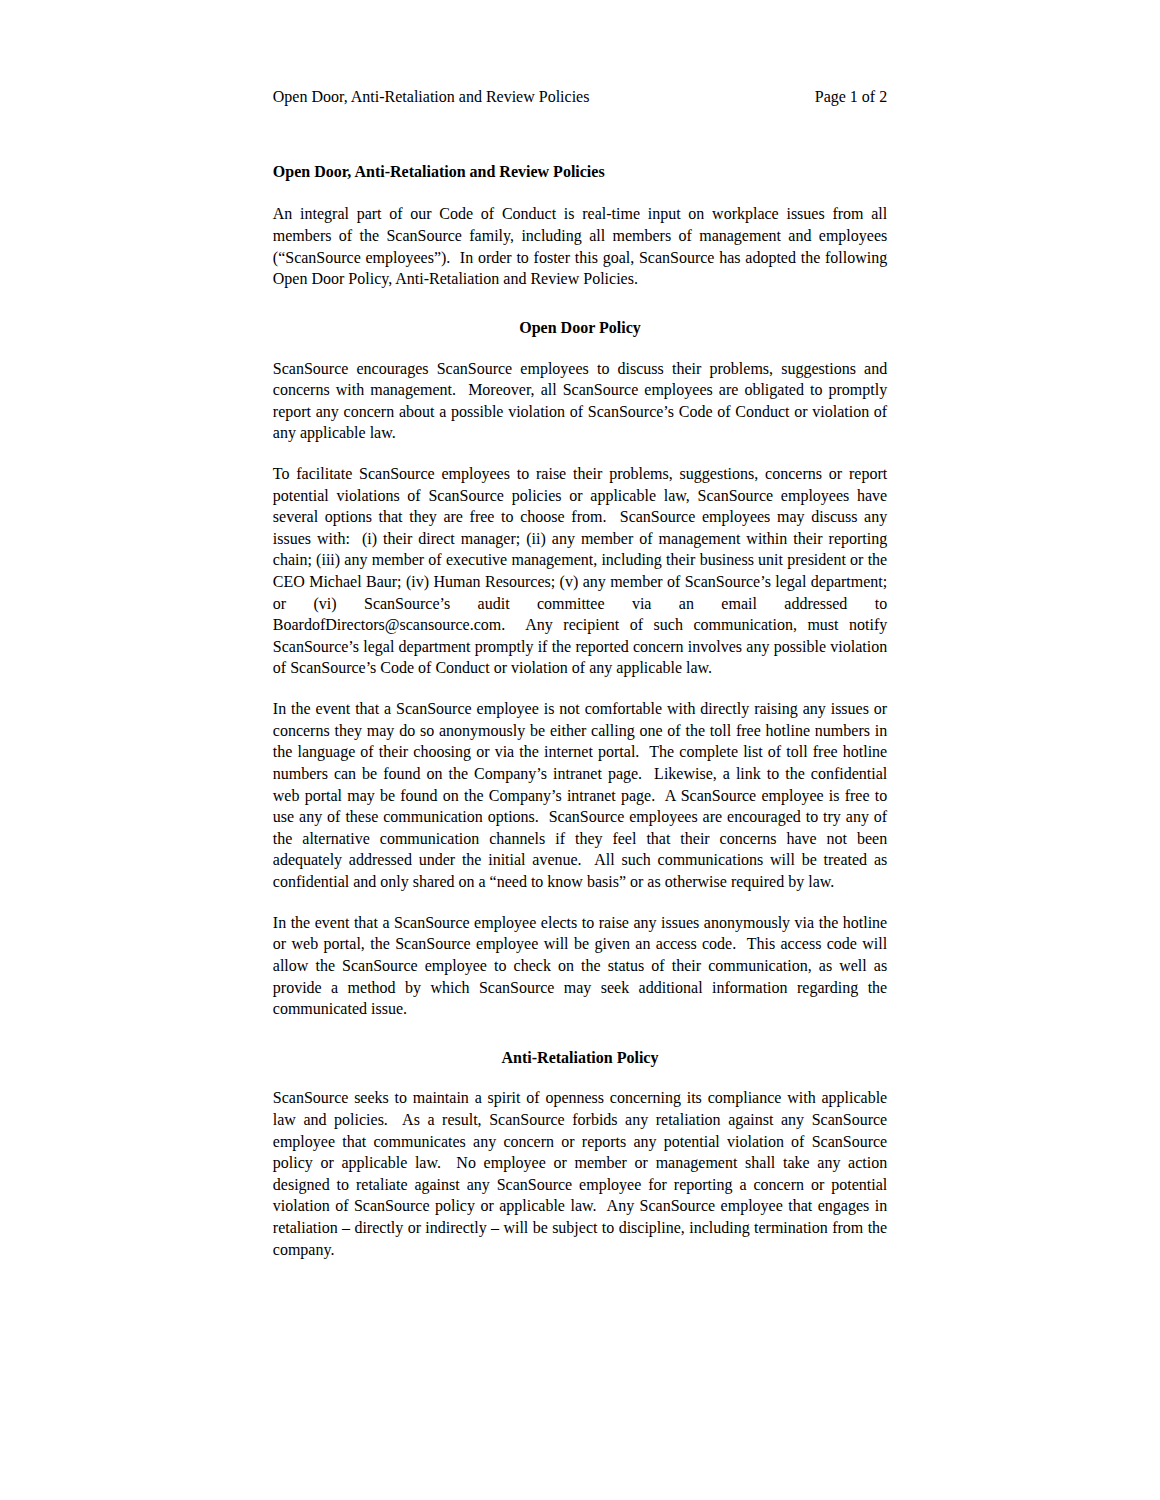Open Door, Anti-Retaliation and Review Policies
Page 1 of 2
Open Door, Anti-Retaliation and Review Policies
An integral part of our Code of Conduct is real-time input on workplace issues from all members of the ScanSource family, including all members of management and employees (“ScanSource employees”). In order to foster this goal, ScanSource has adopted the following Open Door Policy, Anti-Retaliation and Review Policies.
Open Door Policy
ScanSource encourages ScanSource employees to discuss their problems, suggestions and concerns with management. Moreover, all ScanSource employees are obligated to promptly report any concern about a possible violation of ScanSource’s Code of Conduct or violation of any applicable law.
To facilitate ScanSource employees to raise their problems, suggestions, concerns or report potential violations of ScanSource policies or applicable law, ScanSource employees have several options that they are free to choose from. ScanSource employees may discuss any issues with: (i) their direct manager; (ii) any member of management within their reporting chain; (iii) any member of executive management, including their business unit president or the CEO Michael Baur; (iv) Human Resources; (v) any member of ScanSource’s legal department; or (vi) ScanSource’s audit committee via an email addressed to BoardofDirectors@scansource.com. Any recipient of such communication, must notify ScanSource’s legal department promptly if the reported concern involves any possible violation of ScanSource’s Code of Conduct or violation of any applicable law.
In the event that a ScanSource employee is not comfortable with directly raising any issues or concerns they may do so anonymously be either calling one of the toll free hotline numbers in the language of their choosing or via the internet portal. The complete list of toll free hotline numbers can be found on the Company’s intranet page. Likewise, a link to the confidential web portal may be found on the Company’s intranet page. A ScanSource employee is free to use any of these communication options. ScanSource employees are encouraged to try any of the alternative communication channels if they feel that their concerns have not been adequately addressed under the initial avenue. All such communications will be treated as confidential and only shared on a “need to know basis” or as otherwise required by law.
In the event that a ScanSource employee elects to raise any issues anonymously via the hotline or web portal, the ScanSource employee will be given an access code. This access code will allow the ScanSource employee to check on the status of their communication, as well as provide a method by which ScanSource may seek additional information regarding the communicated issue.
Anti-Retaliation Policy
ScanSource seeks to maintain a spirit of openness concerning its compliance with applicable law and policies. As a result, ScanSource forbids any retaliation against any ScanSource employee that communicates any concern or reports any potential violation of ScanSource policy or applicable law. No employee or member or management shall take any action designed to retaliate against any ScanSource employee for reporting a concern or potential violation of ScanSource policy or applicable law. Any ScanSource employee that engages in retaliation – directly or indirectly – will be subject to discipline, including termination from the company.